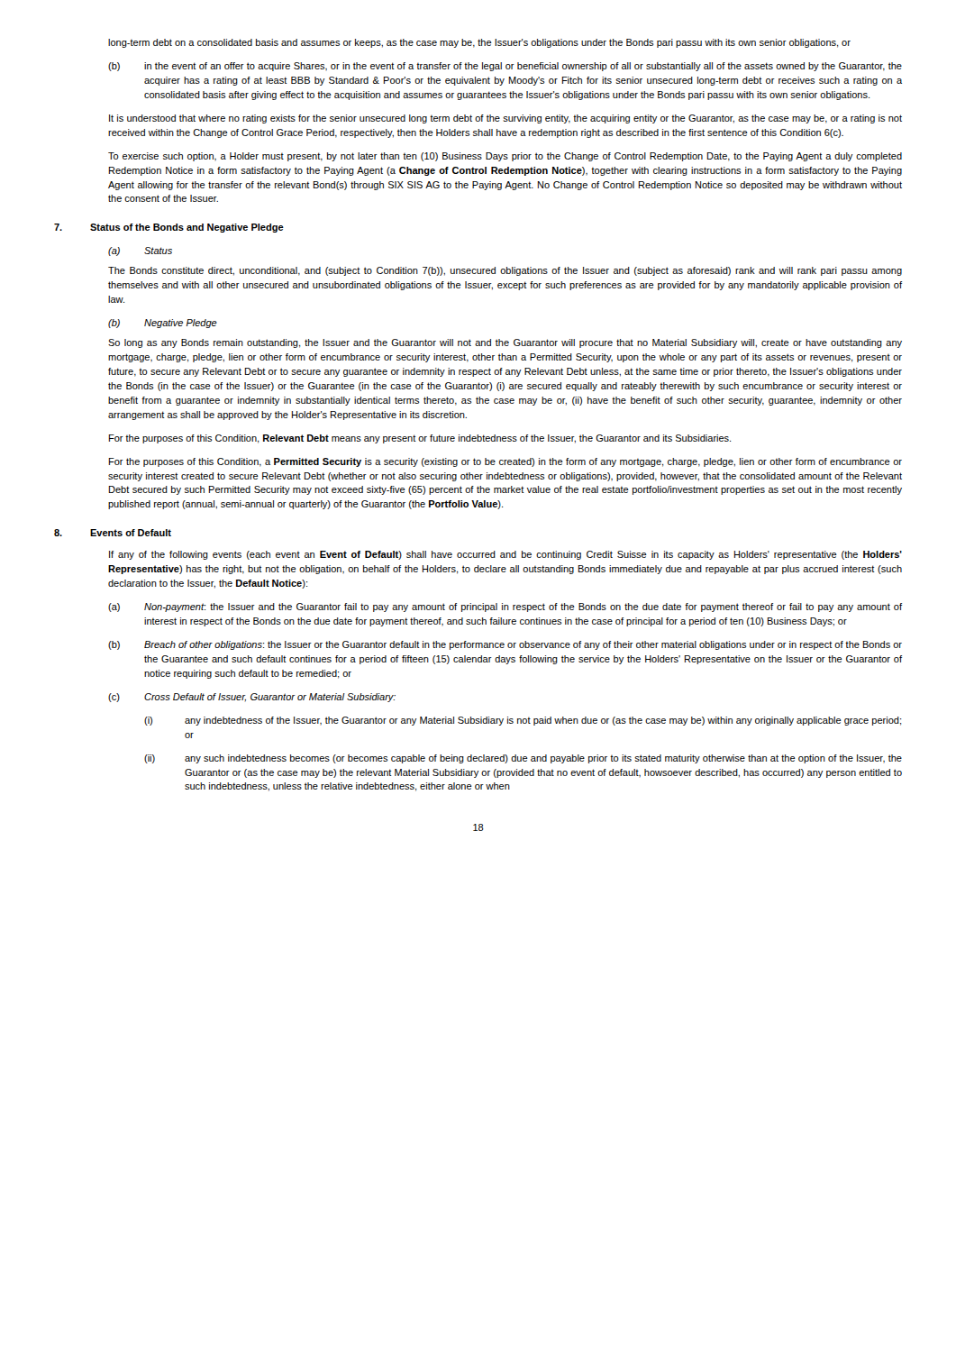long-term debt on a consolidated basis and assumes or keeps, as the case may be, the Issuer's obligations under the Bonds pari passu with its own senior obligations, or
(b)
in the event of an offer to acquire Shares, or in the event of a transfer of the legal or beneficial ownership of all or substantially all of the assets owned by the Guarantor, the acquirer has a rating of at least BBB by Standard & Poor's or the equivalent by Moody's or Fitch for its senior unsecured long-term debt or receives such a rating on a consolidated basis after giving effect to the acquisition and assumes or guarantees the Issuer's obligations under the Bonds pari passu with its own senior obligations.
It is understood that where no rating exists for the senior unsecured long term debt of the surviving entity, the acquiring entity or the Guarantor, as the case may be, or a rating is not received within the Change of Control Grace Period, respectively, then the Holders shall have a redemption right as described in the first sentence of this Condition 6(c).
To exercise such option, a Holder must present, by not later than ten (10) Business Days prior to the Change of Control Redemption Date, to the Paying Agent a duly completed Redemption Notice in a form satisfactory to the Paying Agent (a Change of Control Redemption Notice), together with clearing instructions in a form satisfactory to the Paying Agent allowing for the transfer of the relevant Bond(s) through SIX SIS AG to the Paying Agent. No Change of Control Redemption Notice so deposited may be withdrawn without the consent of the Issuer.
7.
Status of the Bonds and Negative Pledge
(a) Status
The Bonds constitute direct, unconditional, and (subject to Condition 7(b)), unsecured obligations of the Issuer and (subject as aforesaid) rank and will rank pari passu among themselves and with all other unsecured and unsubordinated obligations of the Issuer, except for such preferences as are provided for by any mandatorily applicable provision of law.
(b) Negative Pledge
So long as any Bonds remain outstanding, the Issuer and the Guarantor will not and the Guarantor will procure that no Material Subsidiary will, create or have outstanding any mortgage, charge, pledge, lien or other form of encumbrance or security interest, other than a Permitted Security, upon the whole or any part of its assets or revenues, present or future, to secure any Relevant Debt or to secure any guarantee or indemnity in respect of any Relevant Debt unless, at the same time or prior thereto, the Issuer's obligations under the Bonds (in the case of the Issuer) or the Guarantee (in the case of the Guarantor) (i) are secured equally and rateably therewith by such encumbrance or security interest or benefit from a guarantee or indemnity in substantially identical terms thereto, as the case may be or, (ii) have the benefit of such other security, guarantee, indemnity or other arrangement as shall be approved by the Holder's Representative in its discretion.
For the purposes of this Condition, Relevant Debt means any present or future indebtedness of the Issuer, the Guarantor and its Subsidiaries.
For the purposes of this Condition, a Permitted Security is a security (existing or to be created) in the form of any mortgage, charge, pledge, lien or other form of encumbrance or security interest created to secure Relevant Debt (whether or not also securing other indebtedness or obligations), provided, however, that the consolidated amount of the Relevant Debt secured by such Permitted Security may not exceed sixty-five (65) percent of the market value of the real estate portfolio/investment properties as set out in the most recently published report (annual, semi-annual or quarterly) of the Guarantor (the Portfolio Value).
8.
Events of Default
If any of the following events (each event an Event of Default) shall have occurred and be continuing Credit Suisse in its capacity as Holders' representative (the Holders' Representative) has the right, but not the obligation, on behalf of the Holders, to declare all outstanding Bonds immediately due and repayable at par plus accrued interest (such declaration to the Issuer, the Default Notice):
(a)
Non-payment: the Issuer and the Guarantor fail to pay any amount of principal in respect of the Bonds on the due date for payment thereof or fail to pay any amount of interest in respect of the Bonds on the due date for payment thereof, and such failure continues in the case of principal for a period of ten (10) Business Days; or
(b)
Breach of other obligations: the Issuer or the Guarantor default in the performance or observance of any of their other material obligations under or in respect of the Bonds or the Guarantee and such default continues for a period of fifteen (15) calendar days following the service by the Holders' Representative on the Issuer or the Guarantor of notice requiring such default to be remedied; or
(c)
Cross Default of Issuer, Guarantor or Material Subsidiary:
(i)
any indebtedness of the Issuer, the Guarantor or any Material Subsidiary is not paid when due or (as the case may be) within any originally applicable grace period; or
(ii)
any such indebtedness becomes (or becomes capable of being declared) due and payable prior to its stated maturity otherwise than at the option of the Issuer, the Guarantor or (as the case may be) the relevant Material Subsidiary or (provided that no event of default, howsoever described, has occurred) any person entitled to such indebtedness, unless the relative indebtedness, either alone or when
18